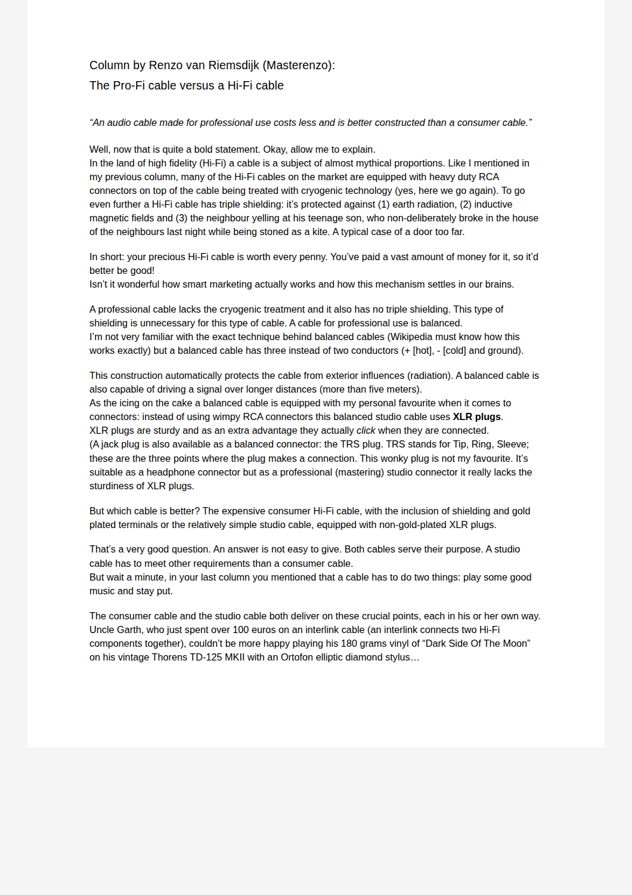Column by Renzo van Riemsdijk (Masterenzo):
The Pro-Fi cable versus a Hi-Fi cable
“An audio cable made for professional use costs less and is better constructed than a consumer cable.”
Well, now that is quite a bold statement. Okay, allow me to explain.
In the land of high fidelity (Hi-Fi) a cable is a subject of almost mythical proportions. Like I mentioned in my previous column, many of the Hi-Fi cables on the market are equipped with heavy duty RCA connectors on top of the cable being treated with cryogenic technology (yes, here we go again). To go even further a Hi-Fi cable has triple shielding: it’s protected against (1) earth radiation, (2) inductive magnetic fields and (3) the neighbour yelling at his teenage son, who non-deliberately broke in the house of the neighbours last night while being stoned as a kite. A typical case of a door too far.
In short: your precious Hi-Fi cable is worth every penny. You’ve paid a vast amount of money for it, so it’d better be good!
Isn’t it wonderful how smart marketing actually works and how this mechanism settles in our brains.
A professional cable lacks the cryogenic treatment and it also has no triple shielding. This type of shielding is unnecessary for this type of cable. A cable for professional use is balanced.
I’m not very familiar with the exact technique behind balanced cables (Wikipedia must know how this works exactly) but a balanced cable has three instead of two conductors (+ [hot], - [cold] and ground).
This construction automatically protects the cable from exterior influences (radiation). A balanced cable is also capable of driving a signal over longer distances (more than five meters).
As the icing on the cake a balanced cable is equipped with my personal favourite when it comes to connectors: instead of using wimpy RCA connectors this balanced studio cable uses XLR plugs.
XLR plugs are sturdy and as an extra advantage they actually click when they are connected.
(A jack plug is also available as a balanced connector: the TRS plug. TRS stands for Tip, Ring, Sleeve; these are the three points where the plug makes a connection. This wonky plug is not my favourite. It’s suitable as a headphone connector but as a professional (mastering) studio connector it really lacks the sturdiness of XLR plugs.
But which cable is better? The expensive consumer Hi-Fi cable, with the inclusion of shielding and gold plated terminals or the relatively simple studio cable, equipped with non-gold-plated XLR plugs.
That’s a very good question. An answer is not easy to give. Both cables serve their purpose. A studio cable has to meet other requirements than a consumer cable.
But wait a minute, in your last column you mentioned that a cable has to do two things: play some good music and stay put.
The consumer cable and the studio cable both deliver on these crucial points, each in his or her own way. Uncle Garth, who just spent over 100 euros on an interlink cable (an interlink connects two Hi-Fi components together), couldn’t be more happy playing his 180 grams vinyl of “Dark Side Of The Moon” on his vintage Thorens TD-125 MKII with an Ortofon elliptic diamond stylus…